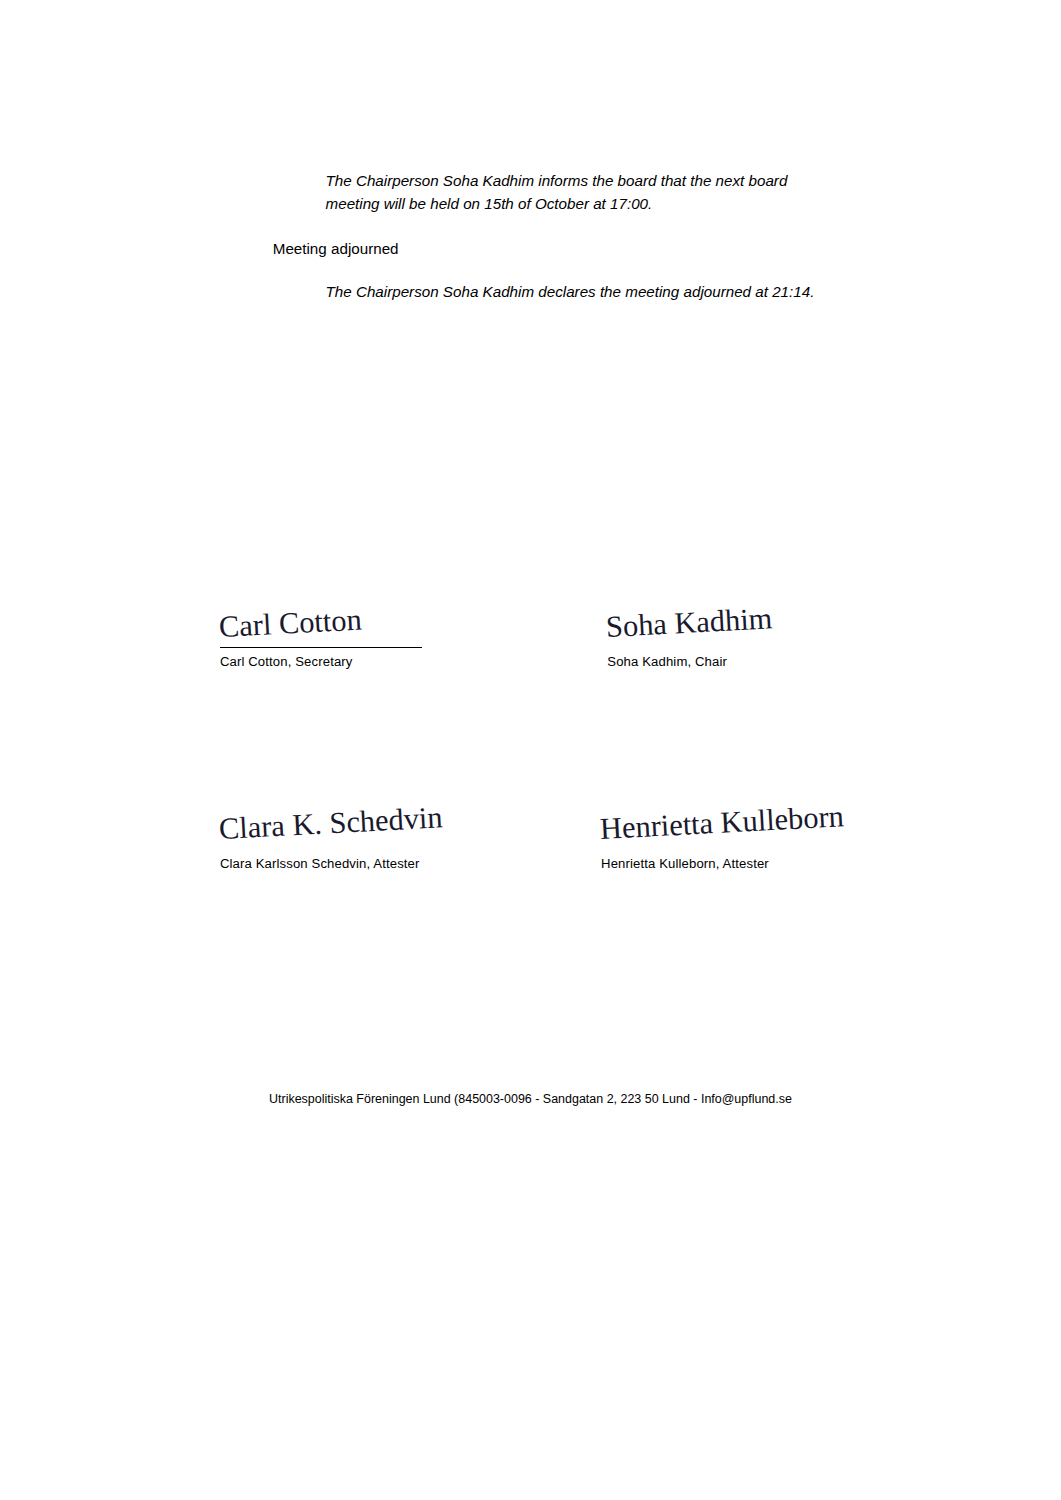The Chairperson Soha Kadhim informs the board that the next board meeting will be held on 15th of October at 17:00.
Meeting adjourned
The Chairperson Soha Kadhim declares the meeting adjourned at 21:14.
Carl Cotton
Carl Cotton, Secretary
Soha Kadhim
Soha Kadhim, Chair
Clara K. Schedvin
Clara Karlsson Schedvin, Attester
Henrietta Kulleborn
Henrietta Kulleborn, Attester
Utrikespolitiska Föreningen Lund (845003-0096 - Sandgatan 2, 223 50 Lund - Info@upflund.se